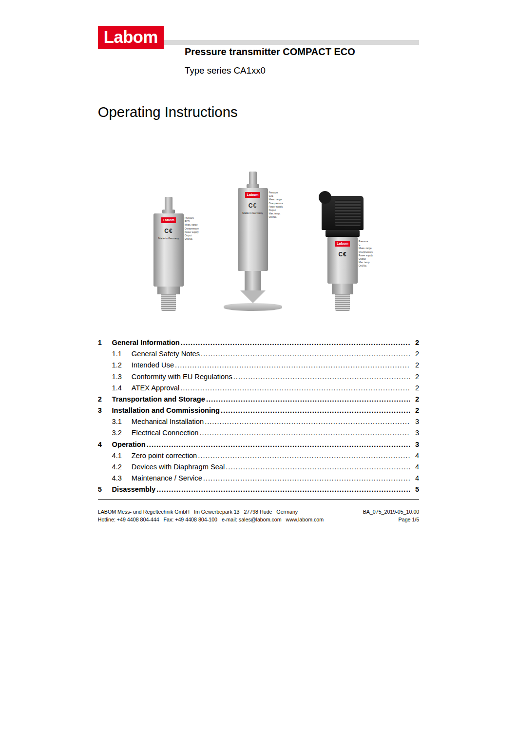Labom
Pressure transmitter COMPACT ECO
Type series CA1xx0
Operating Instructions
Labom
C€
Made in Germany
Pressure
ECO
Meas. range
Overpressure
Power supply
Output
Ord.No.
Labom
C€
Made in Germany
Pressure
CA1
Meas. range
Overpressure
Power supply
Output
Max. temp.
Ord.No.
Labom
C€
Pressure
C
Meas. range
Overpressure
Power supply
Output
Max. temp.
Ord.No.
1 General Information.................................................................................................. 2
1.1 General Safety Notes........................................................................................... 2
1.2 Intended Use............................................................................................................. 2
1.3 Conformity with EU Regulations............................................................................. 2
1.4 ATEX Approval.......................................................................................................... 2
2 Transportation and Storage..................................................................................... 2
3 Installation and Commissioning.............................................................................. 2
3.1 Mechanical Installation......................................................................................... 3
3.2 Electrical Connection........................................................................................... 3
4 Operation................................................................................................................. 3
4.1 Zero point correction........................................................................................... 4
4.2 Devices with Diaphragm Seal............................................................................... 4
4.3 Maintenance / Service......................................................................................... 4
5 Disassembly............................................................................................................. 5
LABOM Mess- und Regeltechnik GmbH Im Gewerbepark 13 27798 Hude Germany
Hotline: +49 4408 804-444 Fax: +49 4408 804-100 e-mail: sales@labom.com www.labom.com
BA_075_2019-05_10.00
Page 1/5